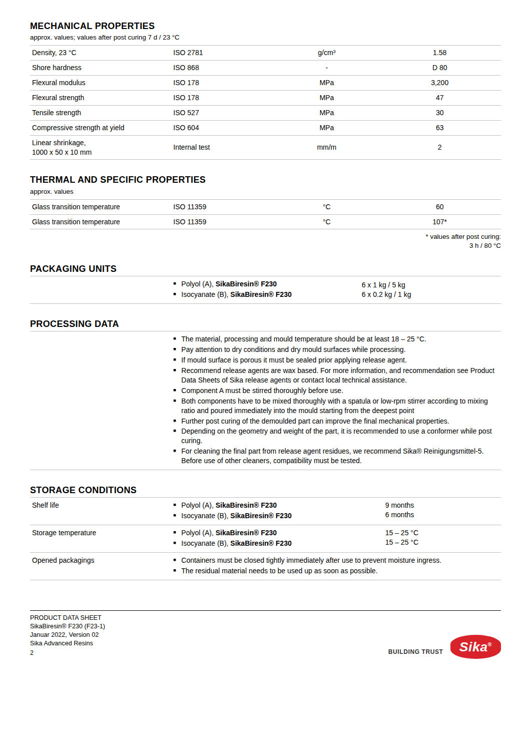Mechanical Properties
approx. values; values after post curing 7 d / 23 °C
| Density, 23 °C | ISO 2781 | g/cm³ | 1.58 |
| Shore hardness | ISO 868 | - | D 80 |
| Flexural modulus | ISO 178 | MPa | 3,200 |
| Flexural strength | ISO 178 | MPa | 47 |
| Tensile strength | ISO 527 | MPa | 30 |
| Compressive strength at yield | ISO 604 | MPa | 63 |
| Linear shrinkage, 1000 x 50 x 10 mm | Internal test | mm/m | 2 |
Thermal and Specific Properties
approx. values
| Glass transition temperature | ISO 11359 | °C | 60 |
| Glass transition temperature | ISO 11359 | °C | 107* |
* values after post curing:
3 h / 80 °C
Packaging Units
| | Polyol (A), SikaBiresin® F230 Isocyanate (B), SikaBiresin® F230 | 6 x 1 kg / 5 kg 6 x 0.2 kg / 1 kg |
Processing Data
| | The material, processing and mould temperature should be at least 18 – 25 °C. Pay attention to dry conditions and dry mould surfaces while processing. If mould surface is porous it must be sealed prior applying release agent. Recommend release agents are wax based. For more information, and recommendation see Product Data Sheets of Sika release agents or contact local technical assistance. Component A must be stirred thoroughly before use. Both components have to be mixed thoroughly with a spatula or low-rpm stirrer according to mixing ratio and poured immediately into the mould starting from the deepest point Further post curing of the demoulded part can improve the final mechanical properties. Depending on the geometry and weight of the part, it is recommended to use a conformer while post curing. For cleaning the final part from release agent residues, we recommend Sika® Reinigungsmittel-5. Before use of other cleaners, compatibility must be tested. |
Storage Conditions
| Shelf life | Polyol (A), SikaBiresin® F230 Isocyanate (B), SikaBiresin® F230 | 9 months 6 months |
| Storage temperature | Polyol (A), SikaBiresin® F230 Isocyanate (B), SikaBiresin® F230 | 15 – 25 °C 15 – 25 °C |
| Opened packagings | Containers must be closed tightly immediately after use to prevent moisture ingress. The residual material needs to be used up as soon as possible. |
PRODUCT DATA SHEET
SikaBiresin® F230 (F23-1)
Januar 2022, Version 02
Sika Advanced Resins
2
BUILDING TRUST Sika®